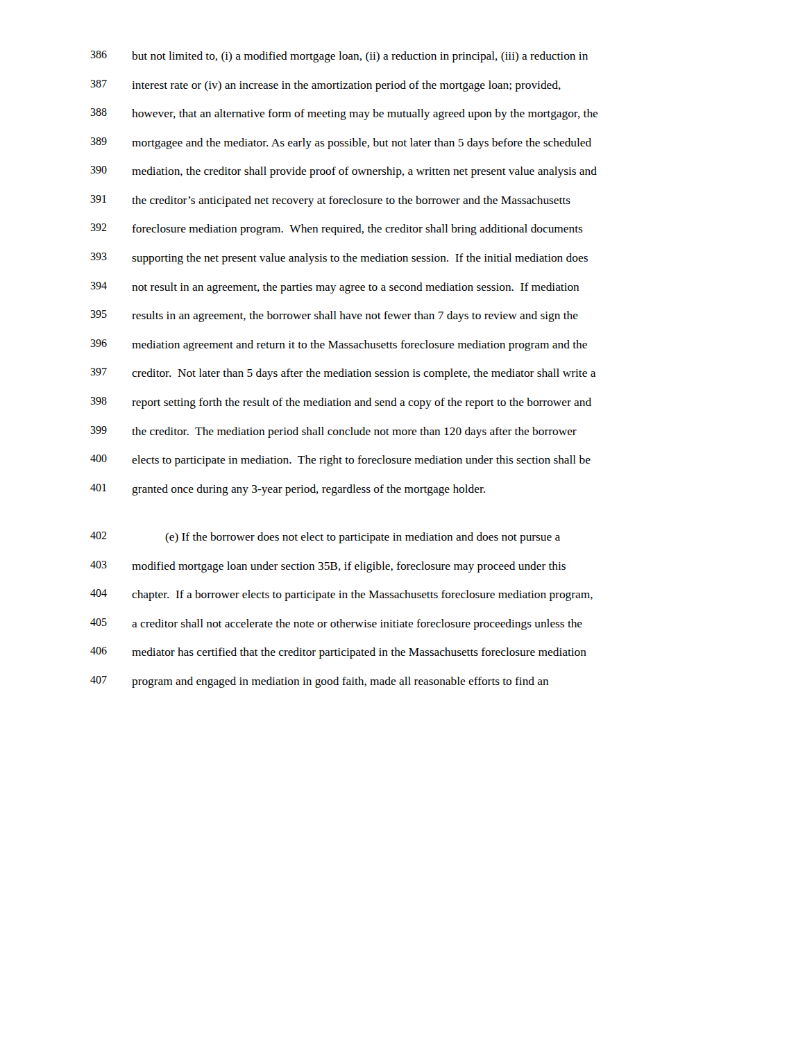386
but not limited to, (i) a modified mortgage loan, (ii) a reduction in principal, (iii) a reduction in
387
interest rate or (iv) an increase in the amortization period of the mortgage loan; provided,
388
however, that an alternative form of meeting may be mutually agreed upon by the mortgagor, the
389
mortgagee and the mediator. As early as possible, but not later than 5 days before the scheduled
390
mediation, the creditor shall provide proof of ownership, a written net present value analysis and
391
the creditor’s anticipated net recovery at foreclosure to the borrower and the Massachusetts
392
foreclosure mediation program. When required, the creditor shall bring additional documents
393
supporting the net present value analysis to the mediation session. If the initial mediation does
394
not result in an agreement, the parties may agree to a second mediation session. If mediation
395
results in an agreement, the borrower shall have not fewer than 7 days to review and sign the
396
mediation agreement and return it to the Massachusetts foreclosure mediation program and the
397
creditor. Not later than 5 days after the mediation session is complete, the mediator shall write a
398
report setting forth the result of the mediation and send a copy of the report to the borrower and
399
the creditor. The mediation period shall conclude not more than 120 days after the borrower
400
elects to participate in mediation. The right to foreclosure mediation under this section shall be
401
granted once during any 3-year period, regardless of the mortgage holder.
402
(e) If the borrower does not elect to participate in mediation and does not pursue a
403
modified mortgage loan under section 35B, if eligible, foreclosure may proceed under this
404
chapter. If a borrower elects to participate in the Massachusetts foreclosure mediation program,
405
a creditor shall not accelerate the note or otherwise initiate foreclosure proceedings unless the
406
mediator has certified that the creditor participated in the Massachusetts foreclosure mediation
407
program and engaged in mediation in good faith, made all reasonable efforts to find an